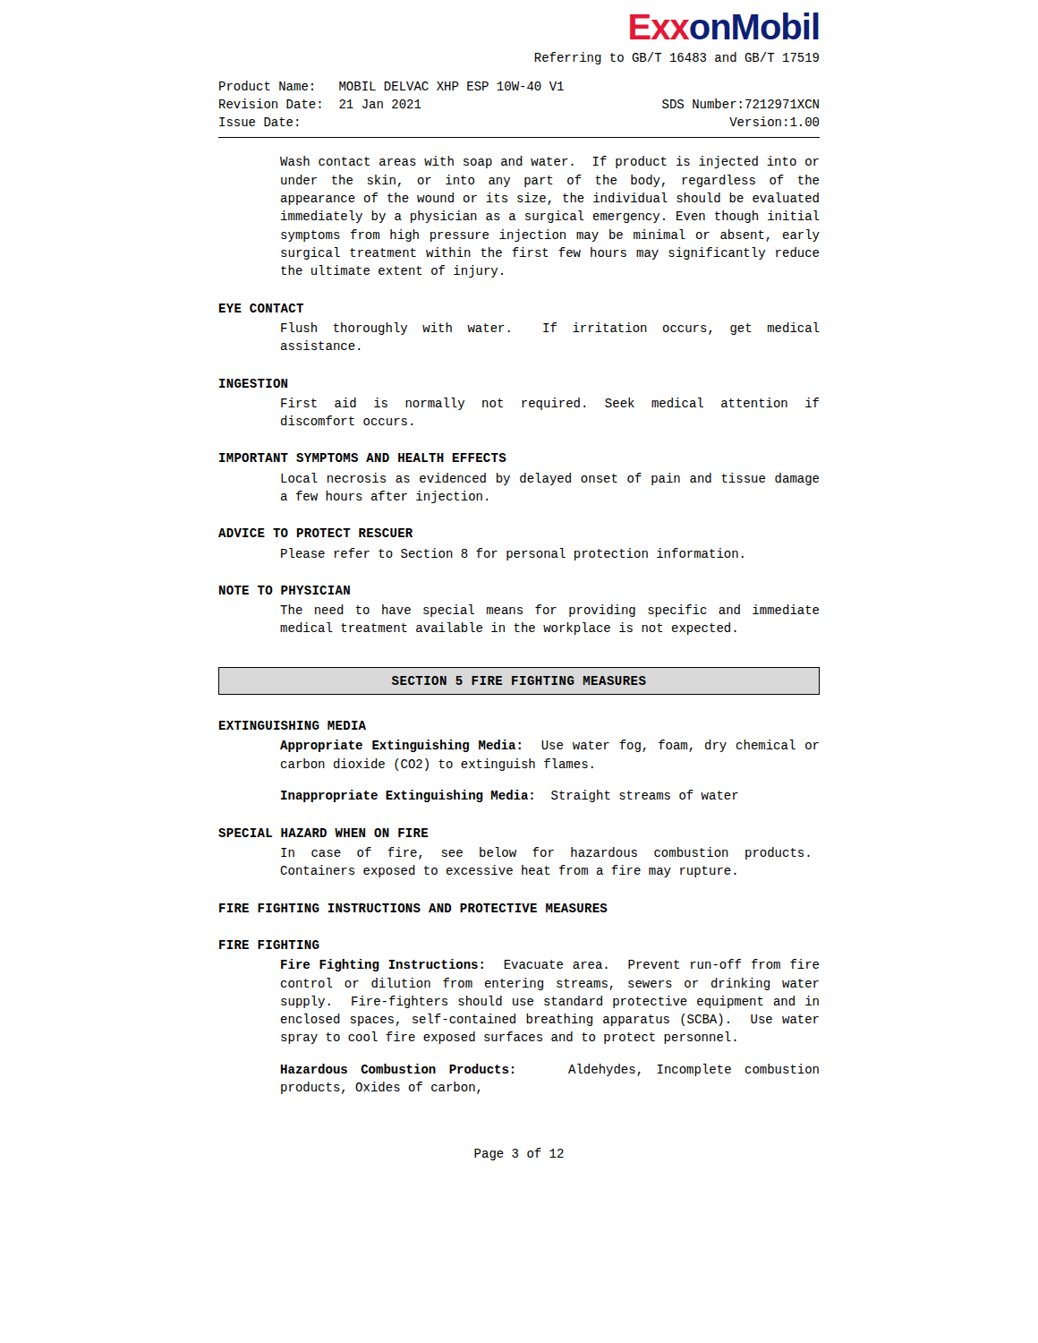Ex xonMobil
Referring to GB/T 16483 and GB/T 17519
Product Name: MOBIL DELVAC XHP ESP 10W-40 V1
Revision Date: 21 Jan 2021SDS Number:7212971XCN
Issue Date:Version:1.00
Wash contact areas with soap and water. If product is injected into or under the skin, or into any part of the body, regardless of the appearance of the wound or its size, the individual should be evaluated immediately by a physician as a surgical emergency. Even though initial symptoms from high pressure injection may be minimal or absent, early surgical treatment within the first few hours may significantly reduce the ultimate extent of injury.
EYE CONTACT
Flush thoroughly with water. If irritation occurs, get medical assistance.
INGESTION
First aid is normally not required. Seek medical attention if discomfort occurs.
IMPORTANT SYMPTOMS AND HEALTH EFFECTS
Local necrosis as evidenced by delayed onset of pain and tissue damage a few hours after injection.
ADVICE TO PROTECT RESCUER
Please refer to Section 8 for personal protection information.
NOTE TO PHYSICIAN
The need to have special means for providing specific and immediate medical treatment available in the workplace is not expected.
SECTION 5 FIRE FIGHTING MEASURES
EXTINGUISHING MEDIA
Appropriate Extinguishing Media: Use water fog, foam, dry chemical or carbon dioxide (CO2) to extinguish flames.
Inappropriate Extinguishing Media: Straight streams of water
SPECIAL HAZARD WHEN ON FIRE
In case of fire, see below for hazardous combustion products. Containers exposed to excessive heat from a fire may rupture.
FIRE FIGHTING INSTRUCTIONS AND PROTECTIVE MEASURES
FIRE FIGHTING
Fire Fighting Instructions: Evacuate area. Prevent run-off from fire control or dilution from entering streams, sewers or drinking water supply. Fire-fighters should use standard protective equipment and in enclosed spaces, self-contained breathing apparatus (SCBA). Use water spray to cool fire exposed surfaces and to protect personnel.
Hazardous Combustion Products: Aldehydes, Incomplete combustion products, Oxides of carbon,
Page 3 of 12